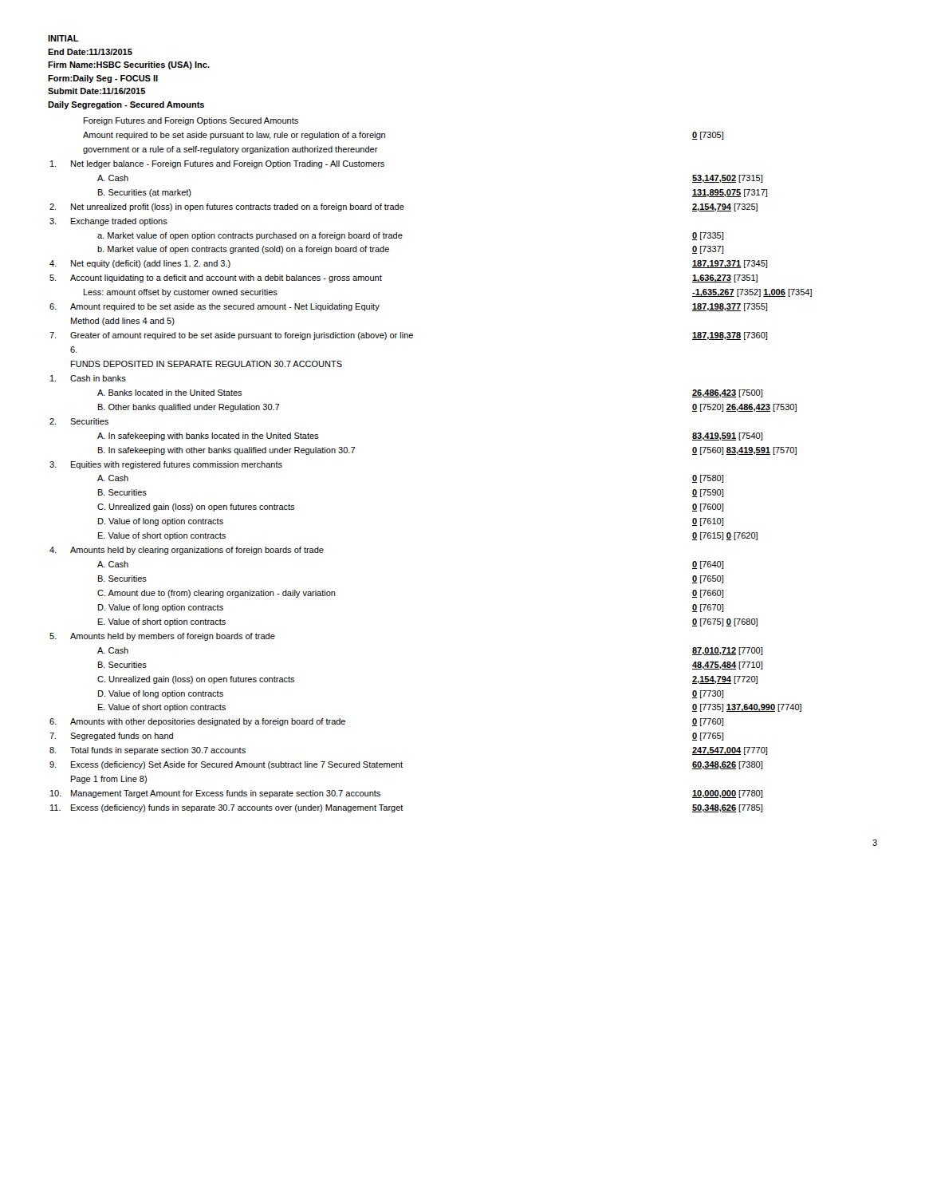INITIAL
End Date:11/13/2015
Firm Name:HSBC Securities (USA) Inc.
Form:Daily Seg - FOCUS II
Submit Date:11/16/2015
Daily Segregation - Secured Amounts
| | Foreign Futures and Foreign Options Secured Amounts | |
| | Amount required to be set aside pursuant to law, rule or regulation of a foreign | 0 [7305] |
| | government or a rule of a self-regulatory organization authorized thereunder | |
| 1. | Net ledger balance - Foreign Futures and Foreign Option Trading - All Customers | |
| | A. Cash | 53,147,502 [7315] |
| | B. Securities (at market) | 131,895,075 [7317] |
| 2. | Net unrealized profit (loss) in open futures contracts traded on a foreign board of trade | 2,154,794 [7325] |
| 3. | Exchange traded options | |
| | a. Market value of open option contracts purchased on a foreign board of trade | 0 [7335] |
| | b. Market value of open contracts granted (sold) on a foreign board of trade | 0 [7337] |
| 4. | Net equity (deficit) (add lines 1. 2. and 3.) | 187,197,371 [7345] |
| 5. | Account liquidating to a deficit and account with a debit balances - gross amount | 1,636,273 [7351] |
| | Less: amount offset by customer owned securities | -1,635,267 [7352] 1,006 [7354] |
| 6. | Amount required to be set aside as the secured amount - Net Liquidating Equity | 187,198,377 [7355] |
| | Method (add lines 4 and 5) | |
| 7. | Greater of amount required to be set aside pursuant to foreign jurisdiction (above) or line | 187,198,378 [7360] |
| | 6. | |
| | FUNDS DEPOSITED IN SEPARATE REGULATION 30.7 ACCOUNTS | |
| 1. | Cash in banks | |
| | A. Banks located in the United States | 26,486,423 [7500] |
| | B. Other banks qualified under Regulation 30.7 | 0 [7520] 26,486,423 [7530] |
| 2. | Securities | |
| | A. In safekeeping with banks located in the United States | 83,419,591 [7540] |
| | B. In safekeeping with other banks qualified under Regulation 30.7 | 0 [7560] 83,419,591 [7570] |
| 3. | Equities with registered futures commission merchants | |
| | A. Cash | 0 [7580] |
| | B. Securities | 0 [7590] |
| | C. Unrealized gain (loss) on open futures contracts | 0 [7600] |
| | D. Value of long option contracts | 0 [7610] |
| | E. Value of short option contracts | 0 [7615] 0 [7620] |
| 4. | Amounts held by clearing organizations of foreign boards of trade | |
| | A. Cash | 0 [7640] |
| | B. Securities | 0 [7650] |
| | C. Amount due to (from) clearing organization - daily variation | 0 [7660] |
| | D. Value of long option contracts | 0 [7670] |
| | E. Value of short option contracts | 0 [7675] 0 [7680] |
| 5. | Amounts held by members of foreign boards of trade | |
| | A. Cash | 87,010,712 [7700] |
| | B. Securities | 48,475,484 [7710] |
| | C. Unrealized gain (loss) on open futures contracts | 2,154,794 [7720] |
| | D. Value of long option contracts | 0 [7730] |
| | E. Value of short option contracts | 0 [7735] 137,640,990 [7740] |
| 6. | Amounts with other depositories designated by a foreign board of trade | 0 [7760] |
| 7. | Segregated funds on hand | 0 [7765] |
| 8. | Total funds in separate section 30.7 accounts | 247,547,004 [7770] |
| 9. | Excess (deficiency) Set Aside for Secured Amount (subtract line 7 Secured Statement | 60,348,626 [7380] |
| | Page 1 from Line 8) | |
| 10. | Management Target Amount for Excess funds in separate section 30.7 accounts | 10,000,000 [7780] |
| 11. | Excess (deficiency) funds in separate 30.7 accounts over (under) Management Target | 50,348,626 [7785] |
3